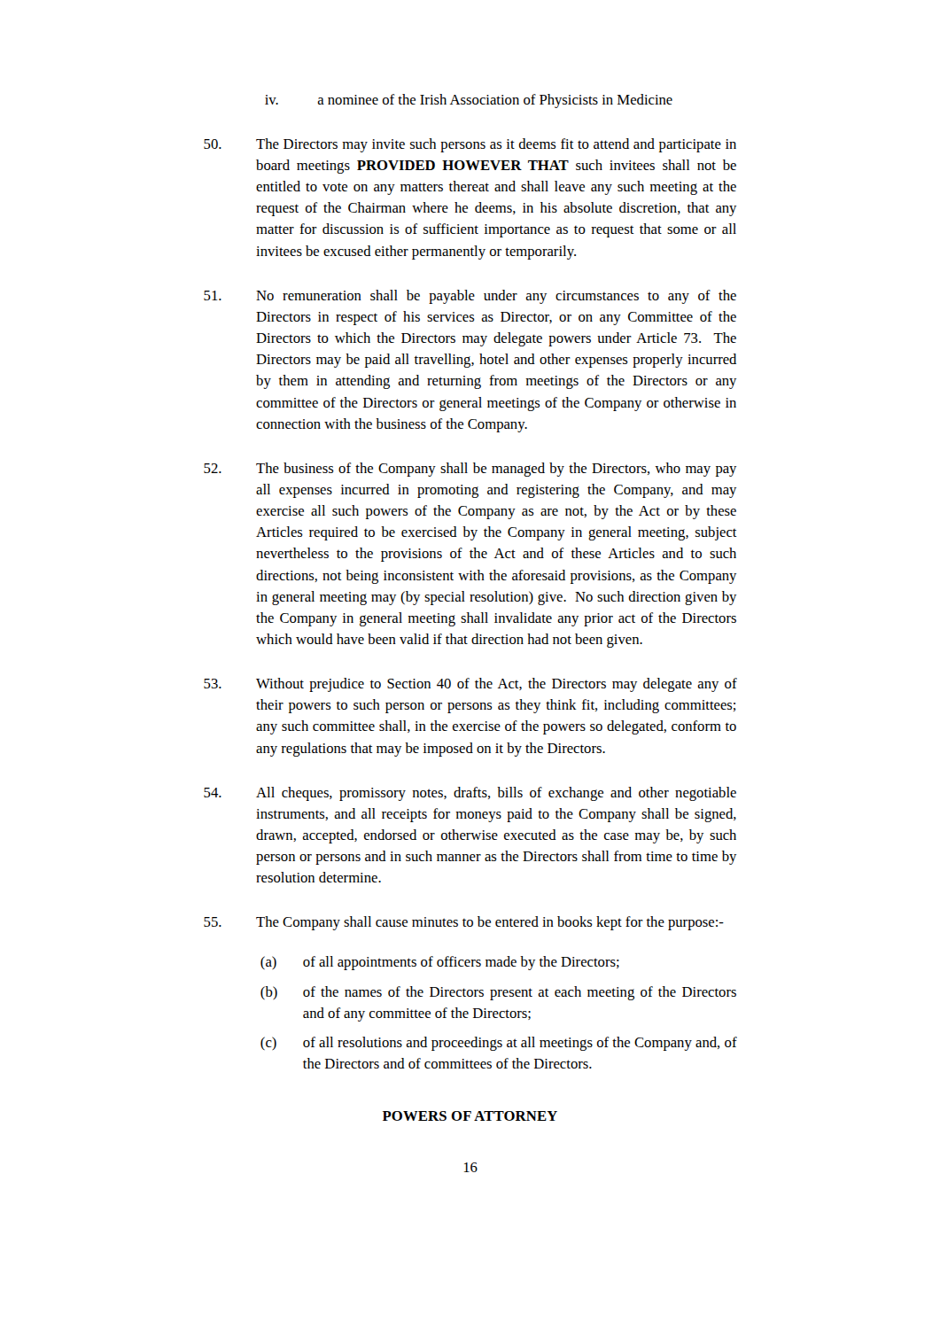iv.
a nominee of the Irish Association of Physicists in Medicine
50.
The Directors may invite such persons as it deems fit to attend and participate in board meetings PROVIDED HOWEVER THAT such invitees shall not be entitled to vote on any matters thereat and shall leave any such meeting at the request of the Chairman where he deems, in his absolute discretion, that any matter for discussion is of sufficient importance as to request that some or all invitees be excused either permanently or temporarily.
51.
No remuneration shall be payable under any circumstances to any of the Directors in respect of his services as Director, or on any Committee of the Directors to which the Directors may delegate powers under Article 73. The Directors may be paid all travelling, hotel and other expenses properly incurred by them in attending and returning from meetings of the Directors or any committee of the Directors or general meetings of the Company or otherwise in connection with the business of the Company.
52.
The business of the Company shall be managed by the Directors, who may pay all expenses incurred in promoting and registering the Company, and may exercise all such powers of the Company as are not, by the Act or by these Articles required to be exercised by the Company in general meeting, subject nevertheless to the provisions of the Act and of these Articles and to such directions, not being inconsistent with the aforesaid provisions, as the Company in general meeting may (by special resolution) give. No such direction given by the Company in general meeting shall invalidate any prior act of the Directors which would have been valid if that direction had not been given.
53.
Without prejudice to Section 40 of the Act, the Directors may delegate any of their powers to such person or persons as they think fit, including committees; any such committee shall, in the exercise of the powers so delegated, conform to any regulations that may be imposed on it by the Directors.
54.
All cheques, promissory notes, drafts, bills of exchange and other negotiable instruments, and all receipts for moneys paid to the Company shall be signed, drawn, accepted, endorsed or otherwise executed as the case may be, by such person or persons and in such manner as the Directors shall from time to time by resolution determine.
55.
The Company shall cause minutes to be entered in books kept for the purpose:-
(a)
of all appointments of officers made by the Directors;
(b)
of the names of the Directors present at each meeting of the Directors and of any committee of the Directors;
(c)
of all resolutions and proceedings at all meetings of the Company and, of the Directors and of committees of the Directors.
POWERS OF ATTORNEY
16